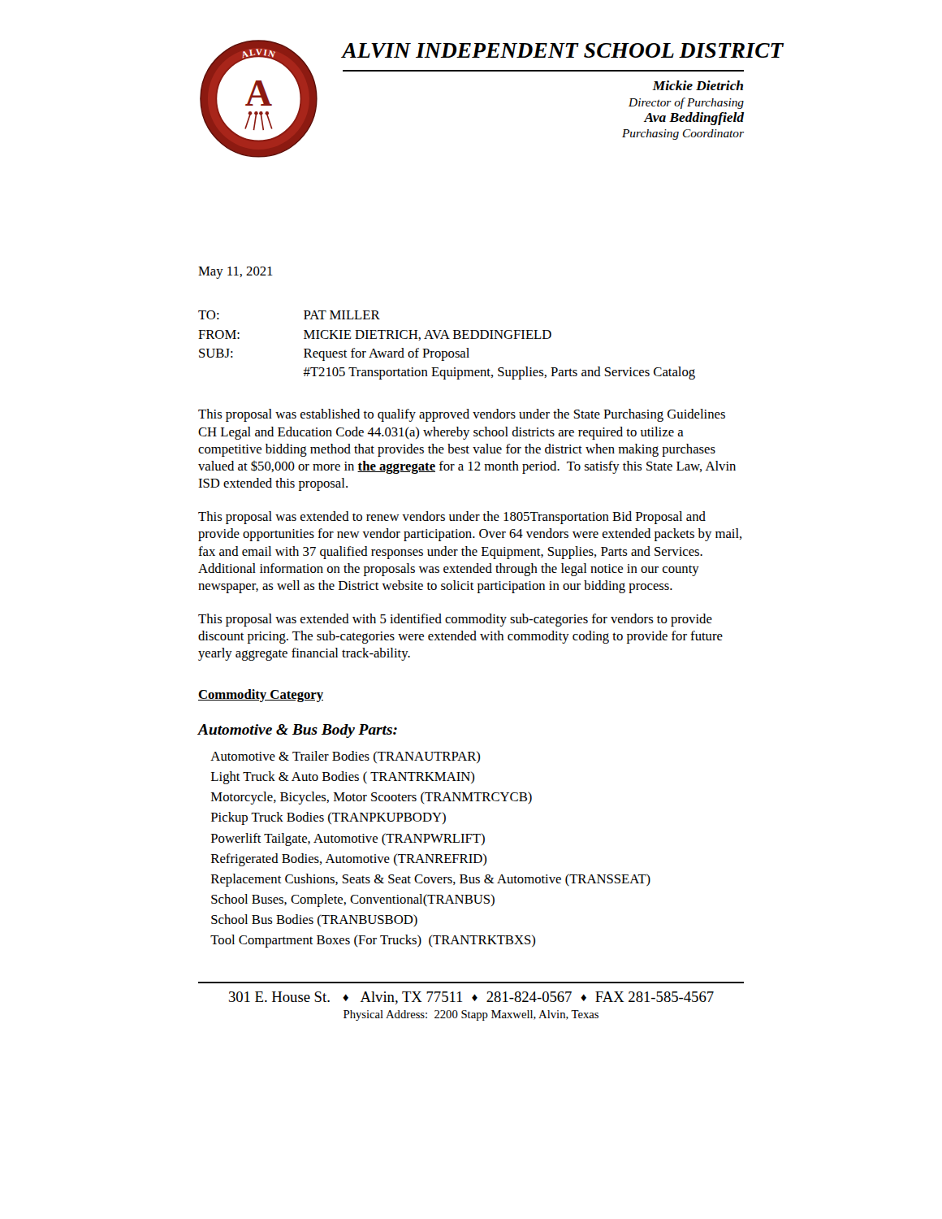ALVIN Independent School District A
ALVIN INDEPENDENT SCHOOL DISTRICT
Mickie Dietrich
Director of Purchasing
Ava Beddingfield
Purchasing Coordinator
May 11, 2021
| TO: | PAT MILLER |
| FROM: | MICKIE DIETRICH, AVA BEDDINGFIELD |
| SUBJ: | Request for Award of Proposal |
| | #T2105 Transportation Equipment, Supplies, Parts and Services Catalog |
This proposal was established to qualify approved vendors under the State Purchasing Guidelines CH Legal and Education Code 44.031(a) whereby school districts are required to utilize a competitive bidding method that provides the best value for the district when making purchases valued at $50,000 or more in the aggregate for a 12 month period. To satisfy this State Law, Alvin ISD extended this proposal.
This proposal was extended to renew vendors under the 1805Transportation Bid Proposal and provide opportunities for new vendor participation. Over 64 vendors were extended packets by mail, fax and email with 37 qualified responses under the Equipment, Supplies, Parts and Services. Additional information on the proposals was extended through the legal notice in our county newspaper, as well as the District website to solicit participation in our bidding process.
This proposal was extended with 5 identified commodity sub-categories for vendors to provide discount pricing. The sub-categories were extended with commodity coding to provide for future yearly aggregate financial track-ability.
Commodity Category
Automotive & Bus Body Parts:
Automotive & Trailer Bodies (TRANAUTRPAR)
Light Truck & Auto Bodies ( TRANTRKMAIN)
Motorcycle, Bicycles, Motor Scooters (TRANMTRCYCB)
Pickup Truck Bodies (TRANPKUPBODY)
Powerlift Tailgate, Automotive (TRANPWRLIFT)
Refrigerated Bodies, Automotive (TRANREFRID)
Replacement Cushions, Seats & Seat Covers, Bus & Automotive (TRANSSEAT)
School Buses, Complete, Conventional(TRANBUS)
School Bus Bodies (TRANBUSBOD)
Tool Compartment Boxes (For Trucks) (TRANTRKTBXS)
301 E. House St. ♦ Alvin, TX 77511 ♦ 281-824-0567 ♦ FAX 281-585-4567
Physical Address: 2200 Stapp Maxwell, Alvin, Texas